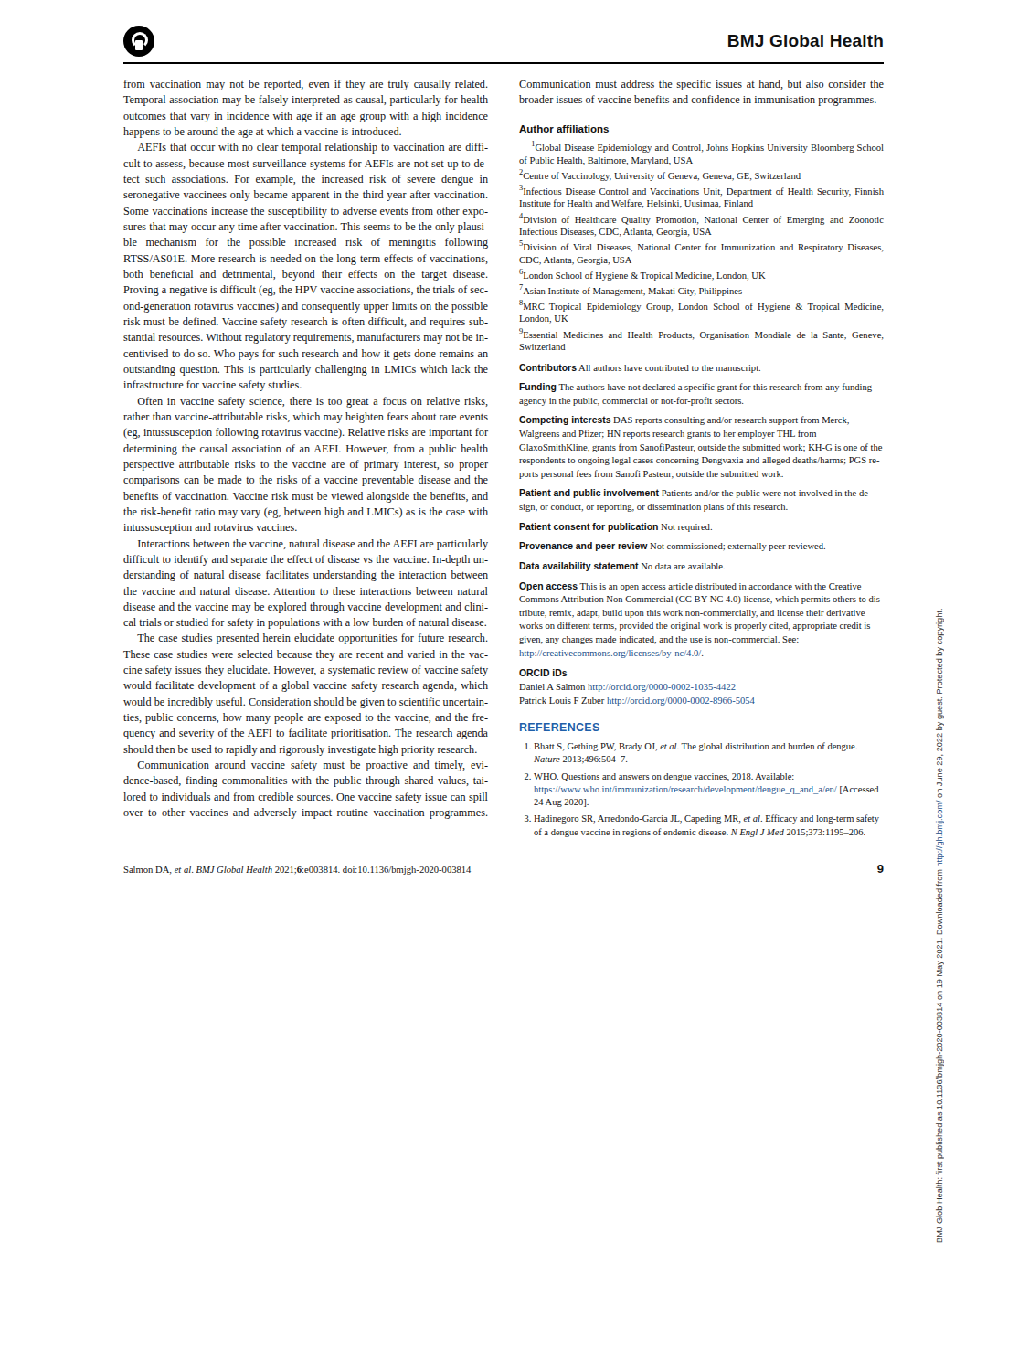BMJ Glob Health: first published as 10.1136/bmjgh-2020-003814 on 19 May 2021. Downloaded from http://gh.bmj.com/ on June 29, 2022 by guest. Protected by copyright.
BMJ Global Health
from vaccination may not be reported, even if they are truly causally related. Temporal association may be falsely interpreted as causal, particularly for health outcomes that vary in incidence with age if an age group with a high incidence happens to be around the age at which a vaccine is introduced.
AEFIs that occur with no clear temporal relationship to vaccination are difficult to assess, because most surveillance systems for AEFIs are not set up to detect such associations. For example, the increased risk of severe dengue in seronegative vaccinees only became apparent in the third year after vaccination. Some vaccinations increase the susceptibility to adverse events from other exposures that may occur any time after vaccination. This seems to be the only plausible mechanism for the possible increased risk of meningitis following RTSS/AS01E. More research is needed on the long-term effects of vaccinations, both beneficial and detrimental, beyond their effects on the target disease. Proving a negative is difficult (eg, the HPV vaccine associations, the trials of second-generation rotavirus vaccines) and consequently upper limits on the possible risk must be defined. Vaccine safety research is often difficult, and requires substantial resources. Without regulatory requirements, manufacturers may not be incentivised to do so. Who pays for such research and how it gets done remains an outstanding question. This is particularly challenging in LMICs which lack the infrastructure for vaccine safety studies.
Often in vaccine safety science, there is too great a focus on relative risks, rather than vaccine-attributable risks, which may heighten fears about rare events (eg, intussusception following rotavirus vaccine). Relative risks are important for determining the causal association of an AEFI. However, from a public health perspective attributable risks to the vaccine are of primary interest, so proper comparisons can be made to the risks of a vaccine preventable disease and the benefits of vaccination. Vaccine risk must be viewed alongside the benefits, and the risk-benefit ratio may vary (eg, between high and LMICs) as is the case with intussusception and rotavirus vaccines.
Interactions between the vaccine, natural disease and the AEFI are particularly difficult to identify and separate the effect of disease vs the vaccine. In-depth understanding of natural disease facilitates understanding the interaction between the vaccine and natural disease. Attention to these interactions between natural disease and the vaccine may be explored through vaccine development and clinical trials or studied for safety in populations with a low burden of natural disease.
The case studies presented herein elucidate opportunities for future research. These case studies were selected because they are recent and varied in the vaccine safety issues they elucidate. However, a systematic review of vaccine safety would facilitate development of a global vaccine safety research agenda, which would be incredibly useful. Consideration should be given to scientific uncertainties, public concerns, how many people are exposed to the vaccine, and the frequency and severity of the AEFI to facilitate prioritisation. The research agenda should then be used to rapidly and rigorously investigate high priority research.
Communication around vaccine safety must be proactive and timely, evidence-based, finding commonalities with the public through shared values, tailored to individuals and from credible sources. One vaccine safety issue can spill over to other vaccines and adversely impact routine vaccination programmes. Communication must address the specific issues at hand, but also consider the broader issues of vaccine benefits and confidence in immunisation programmes.
Author affiliations
1Global Disease Epidemiology and Control, Johns Hopkins University Bloomberg School of Public Health, Baltimore, Maryland, USA
2Centre of Vaccinology, University of Geneva, Geneva, GE, Switzerland
3Infectious Disease Control and Vaccinations Unit, Department of Health Security, Finnish Institute for Health and Welfare, Helsinki, Uusimaa, Finland
4Division of Healthcare Quality Promotion, National Center of Emerging and Zoonotic Infectious Diseases, CDC, Atlanta, Georgia, USA
5Division of Viral Diseases, National Center for Immunization and Respiratory Diseases, CDC, Atlanta, Georgia, USA
6London School of Hygiene & Tropical Medicine, London, UK
7Asian Institute of Management, Makati City, Philippines
8MRC Tropical Epidemiology Group, London School of Hygiene & Tropical Medicine, London, UK
9Essential Medicines and Health Products, Organisation Mondiale de la Sante, Geneve, Switzerland
Contributors All authors have contributed to the manuscript.
Funding The authors have not declared a specific grant for this research from any funding agency in the public, commercial or not-for-profit sectors.
Competing interests DAS reports consulting and/or research support from Merck, Walgreens and Pfizer; HN reports research grants to her employer THL from GlaxoSmithKline, grants from SanofiPasteur, outside the submitted work; KH-G is one of the respondents to ongoing legal cases concerning Dengvaxia and alleged deaths/harms; PGS reports personal fees from Sanofi Pasteur, outside the submitted work.
Patient and public involvement Patients and/or the public were not involved in the design, or conduct, or reporting, or dissemination plans of this research.
Patient consent for publication Not required.
Provenance and peer review Not commissioned; externally peer reviewed.
Data availability statement No data are available.
Open access This is an open access article distributed in accordance with the Creative Commons Attribution Non Commercial (CC BY-NC 4.0) license, which permits others to distribute, remix, adapt, build upon this work non-commercially, and license their derivative works on different terms, provided the original work is properly cited, appropriate credit is given, any changes made indicated, and the use is non-commercial. See: http://creativecommons.org/licenses/by-nc/4.0/.
ORCID iDs Daniel A Salmon http://orcid.org/0000-0002-1035-4422
Patrick Louis F Zuber http://orcid.org/0000-0002-8966-5054
REFERENCES
Bhatt S, Gething PW, Brady OJ, et al. The global distribution and burden of dengue. Nature 2013;496:504–7.
WHO. Questions and answers on dengue vaccines, 2018. Available: https://www.who.int/immunization/research/development/dengue_q_and_a/en/ [Accessed 24 Aug 2020].
Hadinegoro SR, Arredondo-García JL, Capeding MR, et al. Efficacy and long-term safety of a dengue vaccine in regions of endemic disease. N Engl J Med 2015;373:1195–206.
Salmon DA, et al. BMJ Global Health 2021;6:e003814. doi:10.1136/bmjgh-2020-003814
9